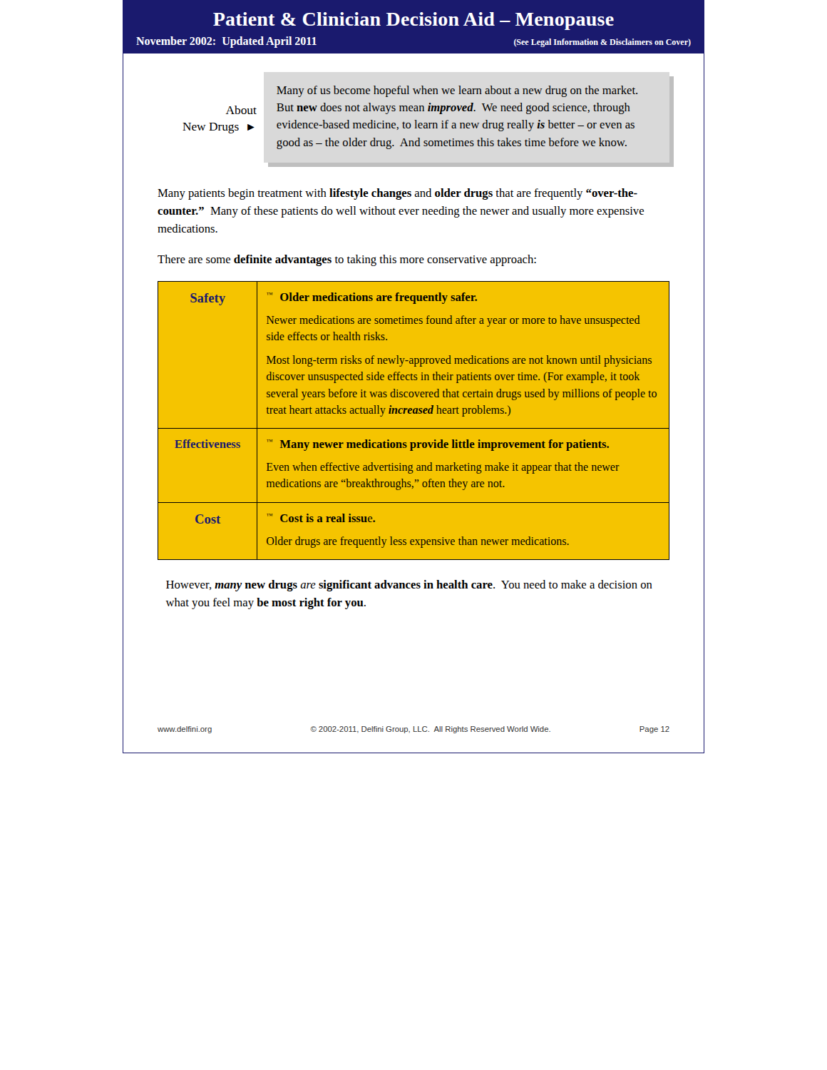Patient & Clinician Decision Aid – Menopause
November 2002: Updated April 2011 (See Legal Information & Disclaimers on Cover)
About
New Drugs ►
Many of us become hopeful when we learn about a new drug on the market. But new does not always mean improved. We need good science, through evidence-based medicine, to learn if a new drug really is better – or even as good as – the older drug. And sometimes this takes time before we know.
Many patients begin treatment with lifestyle changes and older drugs that are frequently “over-the-counter.” Many of these patients do well without ever needing the newer and usually more expensive medications.
There are some definite advantages to taking this more conservative approach:
| Safety | ™ Older medications are frequently safer. Newer medications are sometimes found after a year or more to have unsuspected side effects or health risks. Most long-term risks of newly-approved medications are not known until physicians discover unsuspected side effects in their patients over time. (For example, it took several years before it was discovered that certain drugs used by millions of people to treat heart attacks actually increased heart problems.) |
| Effectiveness | ™ Many newer medications provide little improvement for patients. Even when effective advertising and marketing make it appear that the newer medications are “breakthroughs,” often they are not. |
| Cost | ™ Cost is a real issu e . Older drugs are frequently less expensive than newer medications. |
However, many new drugs are significant advances in health care. You need to make a decision on what you feel may be most right for you.
www.delfini.org
© 2002-2011, Delfini Group, LLC. All Rights Reserved World Wide.
Page 12